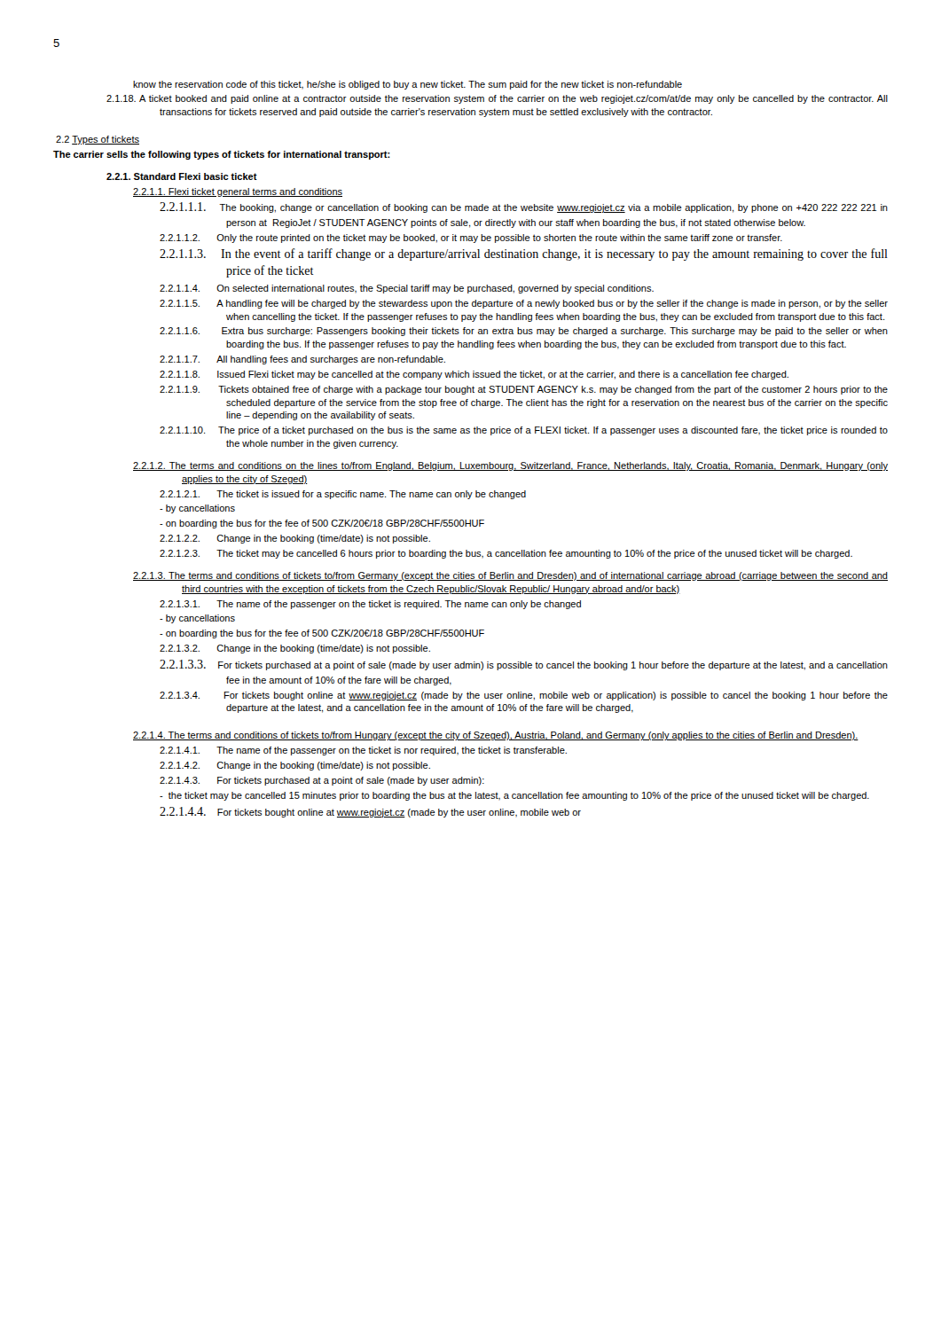5
know the reservation code of this ticket, he/she is obliged to buy a new ticket. The sum paid for the new ticket is non-refundable
2.1.18. A ticket booked and paid online at a contractor outside the reservation system of the carrier on the web regiojet.cz/com/at/de may only be cancelled by the contractor. All transactions for tickets reserved and paid outside the carrier's reservation system must be settled exclusively with the contractor.
2.2 Types of tickets
The carrier sells the following types of tickets for international transport:
2.2.1. Standard Flexi basic ticket
2.2.1.1. Flexi ticket general terms and conditions
2.2.1.1.1. The booking, change or cancellation of booking can be made at the website www.regiojet.cz via a mobile application, by phone on +420 222 222 221 in person at RegioJet / STUDENT AGENCY points of sale, or directly with our staff when boarding the bus, if not stated otherwise below.
2.2.1.1.2. Only the route printed on the ticket may be booked, or it may be possible to shorten the route within the same tariff zone or transfer.
2.2.1.1.3. In the event of a tariff change or a departure/arrival destination change, it is necessary to pay the amount remaining to cover the full price of the ticket
2.2.1.1.4. On selected international routes, the Special tariff may be purchased, governed by special conditions.
2.2.1.1.5. A handling fee will be charged by the stewardess upon the departure of a newly booked bus or by the seller if the change is made in person, or by the seller when cancelling the ticket. If the passenger refuses to pay the handling fees when boarding the bus, they can be excluded from transport due to this fact.
2.2.1.1.6. Extra bus surcharge: Passengers booking their tickets for an extra bus may be charged a surcharge. This surcharge may be paid to the seller or when boarding the bus. If the passenger refuses to pay the handling fees when boarding the bus, they can be excluded from transport due to this fact.
2.2.1.1.7. All handling fees and surcharges are non-refundable.
2.2.1.1.8. Issued Flexi ticket may be cancelled at the company which issued the ticket, or at the carrier, and there is a cancellation fee charged.
2.2.1.1.9. Tickets obtained free of charge with a package tour bought at STUDENT AGENCY k.s. may be changed from the part of the customer 2 hours prior to the scheduled departure of the service from the stop free of charge. The client has the right for a reservation on the nearest bus of the carrier on the specific line – depending on the availability of seats.
2.2.1.1.10. The price of a ticket purchased on the bus is the same as the price of a FLEXI ticket. If a passenger uses a discounted fare, the ticket price is rounded to the whole number in the given currency.
2.2.1.2. The terms and conditions on the lines to/from England, Belgium, Luxembourg, Switzerland, France, Netherlands, Italy, Croatia, Romania, Denmark, Hungary (only applies to the city of Szeged)
2.2.1.2.1. The ticket is issued for a specific name. The name can only be changed
- by cancellations
- on boarding the bus for the fee of 500 CZK/20€/18 GBP/28CHF/5500HUF
2.2.1.2.2. Change in the booking (time/date) is not possible.
2.2.1.2.3. The ticket may be cancelled 6 hours prior to boarding the bus, a cancellation fee amounting to 10% of the price of the unused ticket will be charged.
2.2.1.3. The terms and conditions of tickets to/from Germany (except the cities of Berlin and Dresden) and of international carriage abroad (carriage between the second and third countries with the exception of tickets from the Czech Republic/Slovak Republic/ Hungary abroad and/or back)
2.2.1.3.1. The name of the passenger on the ticket is required. The name can only be changed
- by cancellations
- on boarding the bus for the fee of 500 CZK/20€/18 GBP/28CHF/5500HUF
2.2.1.3.2. Change in the booking (time/date) is not possible.
2.2.1.3.3. For tickets purchased at a point of sale (made by user admin) is possible to cancel the booking 1 hour before the departure at the latest, and a cancellation fee in the amount of 10% of the fare will be charged,
2.2.1.3.4. For tickets bought online at www.regiojet.cz (made by the user online, mobile web or application) is possible to cancel the booking 1 hour before the departure at the latest, and a cancellation fee in the amount of 10% of the fare will be charged,
2.2.1.4. The terms and conditions of tickets to/from Hungary (except the city of Szeged), Austria, Poland, and Germany (only applies to the cities of Berlin and Dresden).
2.2.1.4.1. The name of the passenger on the ticket is nor required, the ticket is transferable.
2.2.1.4.2. Change in the booking (time/date) is not possible.
2.2.1.4.3. For tickets purchased at a point of sale (made by user admin):
- the ticket may be cancelled 15 minutes prior to boarding the bus at the latest, a cancellation fee amounting to 10% of the price of the unused ticket will be charged.
2.2.1.4.4. For tickets bought online at www.regiojet.cz (made by the user online, mobile web or